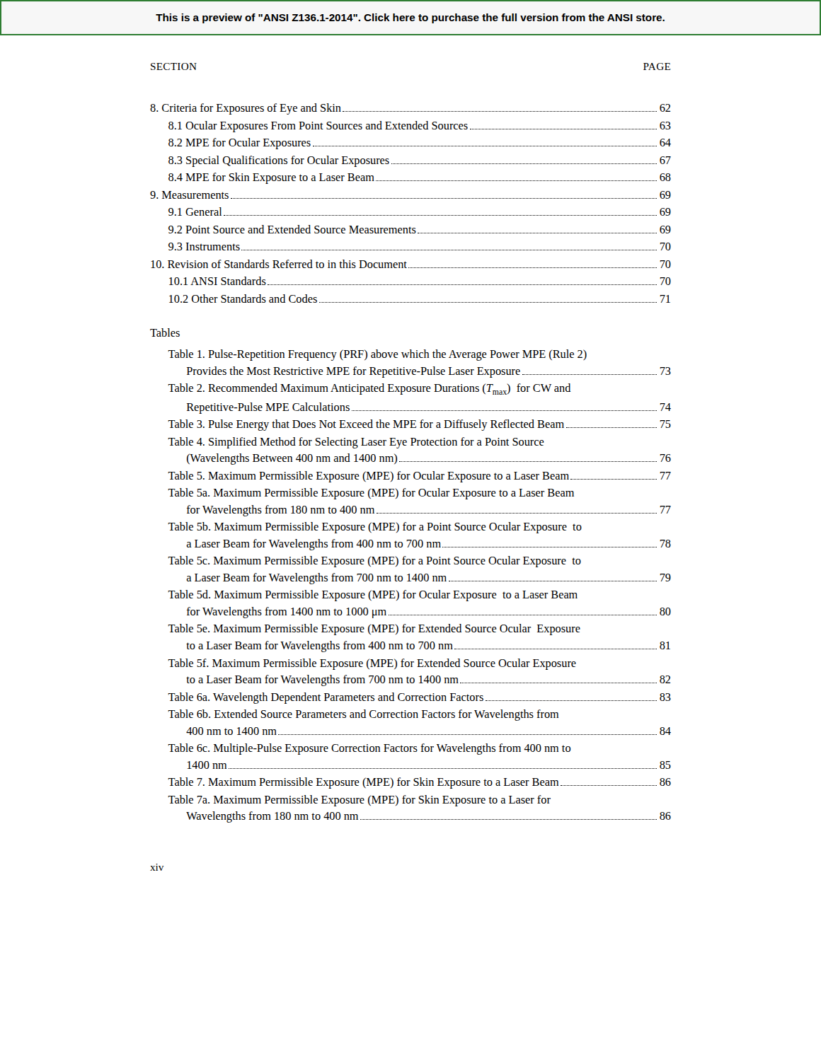This is a preview of "ANSI Z136.1-2014". Click here to purchase the full version from the ANSI store.
SECTION PAGE
8. Criteria for Exposures of Eye and Skin 62
8.1 Ocular Exposures From Point Sources and Extended Sources 63
8.2 MPE for Ocular Exposures 64
8.3 Special Qualifications for Ocular Exposures 67
8.4 MPE for Skin Exposure to a Laser Beam 68
9. Measurements 69
9.1 General 69
9.2 Point Source and Extended Source Measurements 69
9.3 Instruments 70
10. Revision of Standards Referred to in this Document 70
10.1 ANSI Standards 70
10.2 Other Standards and Codes 71
Tables
Table 1. Pulse-Repetition Frequency (PRF) above which the Average Power MPE (Rule 2)
Provides the Most Restrictive MPE for Repetitive-Pulse Laser Exposure 73
Table 2. Recommended Maximum Anticipated Exposure Durations (Tmax) for CW and
Repetitive-Pulse MPE Calculations 74
Table 3. Pulse Energy that Does Not Exceed the MPE for a Diffusely Reflected Beam 75
Table 4. Simplified Method for Selecting Laser Eye Protection for a Point Source
(Wavelengths Between 400 nm and 1400 nm) 76
Table 5. Maximum Permissible Exposure (MPE) for Ocular Exposure to a Laser Beam 77
Table 5a. Maximum Permissible Exposure (MPE) for Ocular Exposure to a Laser Beam
for Wavelengths from 180 nm to 400 nm 77
Table 5b. Maximum Permissible Exposure (MPE) for a Point Source Ocular Exposure to
a Laser Beam for Wavelengths from 400 nm to 700 nm 78
Table 5c. Maximum Permissible Exposure (MPE) for a Point Source Ocular Exposure to
a Laser Beam for Wavelengths from 700 nm to 1400 nm 79
Table 5d. Maximum Permissible Exposure (MPE) for Ocular Exposure to a Laser Beam
for Wavelengths from 1400 nm to 1000 μm 80
Table 5e. Maximum Permissible Exposure (MPE) for Extended Source Ocular Exposure
to a Laser Beam for Wavelengths from 400 nm to 700 nm 81
Table 5f. Maximum Permissible Exposure (MPE) for Extended Source Ocular Exposure
to a Laser Beam for Wavelengths from 700 nm to 1400 nm 82
Table 6a. Wavelength Dependent Parameters and Correction Factors 83
Table 6b. Extended Source Parameters and Correction Factors for Wavelengths from
400 nm to 1400 nm 84
Table 6c. Multiple-Pulse Exposure Correction Factors for Wavelengths from 400 nm to
1400 nm 85
Table 7. Maximum Permissible Exposure (MPE) for Skin Exposure to a Laser Beam 86
Table 7a. Maximum Permissible Exposure (MPE) for Skin Exposure to a Laser for
Wavelengths from 180 nm to 400 nm 86
xiv